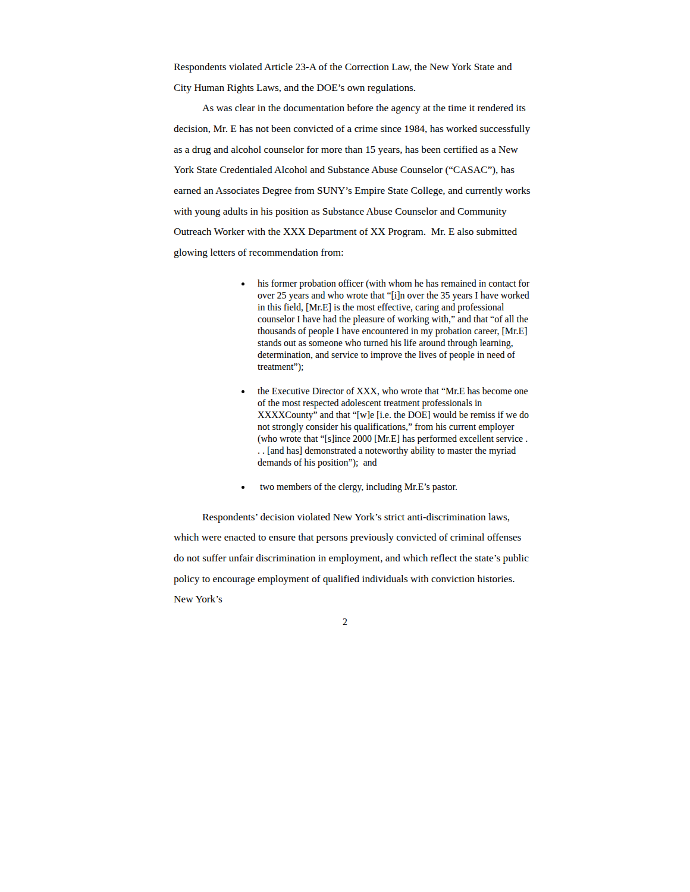Respondents violated Article 23-A of the Correction Law, the New York State and City Human Rights Laws, and the DOE’s own regulations.
As was clear in the documentation before the agency at the time it rendered its decision, Mr. E has not been convicted of a crime since 1984, has worked successfully as a drug and alcohol counselor for more than 15 years, has been certified as a New York State Credentialed Alcohol and Substance Abuse Counselor (“CASAC”), has earned an Associates Degree from SUNY’s Empire State College, and currently works with young adults in his position as Substance Abuse Counselor and Community Outreach Worker with the XXX Department of XX Program. Mr. E also submitted glowing letters of recommendation from:
his former probation officer (with whom he has remained in contact for over 25 years and who wrote that “[i]n over the 35 years I have worked in this field, [Mr.E] is the most effective, caring and professional counselor I have had the pleasure of working with,” and that “of all the thousands of people I have encountered in my probation career, [Mr.E] stands out as someone who turned his life around through learning, determination, and service to improve the lives of people in need of treatment”);
the Executive Director of XXX, who wrote that “Mr.E has become one of the most respected adolescent treatment professionals in XXXXCounty” and that “[w]e [i.e. the DOE] would be remiss if we do not strongly consider his qualifications,” from his current employer (who wrote that “[s]ince 2000 [Mr.E] has performed excellent service . . . [and has] demonstrated a noteworthy ability to master the myriad demands of his position”); and
two members of the clergy, including Mr.E’s pastor.
Respondents’ decision violated New York’s strict anti-discrimination laws, which were enacted to ensure that persons previously convicted of criminal offenses do not suffer unfair discrimination in employment, and which reflect the state’s public policy to encourage employment of qualified individuals with conviction histories. New York’s
2